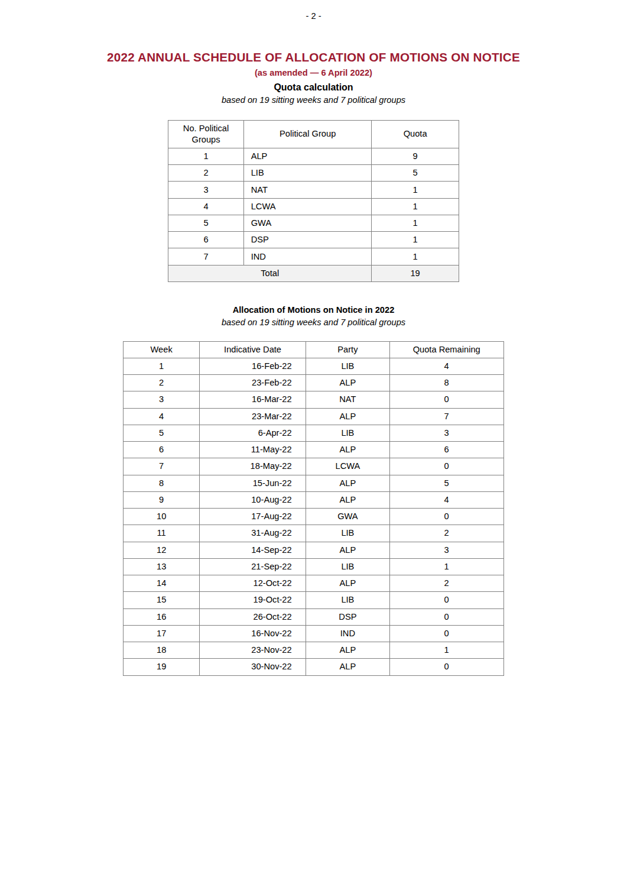- 2 -
2022 ANNUAL SCHEDULE OF ALLOCATION OF MOTIONS ON NOTICE
(as amended — 6 April 2022)
Quota calculation
based on 19 sitting weeks and 7 political groups
| No. Political Groups | Political Group | Quota |
| --- | --- | --- |
| 1 | ALP | 9 |
| 2 | LIB | 5 |
| 3 | NAT | 1 |
| 4 | LCWA | 1 |
| 5 | GWA | 1 |
| 6 | DSP | 1 |
| 7 | IND | 1 |
| Total | 19 |
Allocation of Motions on Notice in 2022
based on 19 sitting weeks and 7 political groups
| Week | Indicative Date | Party | Quota Remaining |
| --- | --- | --- | --- |
| 1 | 16-Feb-22 | LIB | 4 |
| 2 | 23-Feb-22 | ALP | 8 |
| 3 | 16-Mar-22 | NAT | 0 |
| 4 | 23-Mar-22 | ALP | 7 |
| 5 | 6-Apr-22 | LIB | 3 |
| 6 | 11-May-22 | ALP | 6 |
| 7 | 18-May-22 | LCWA | 0 |
| 8 | 15-Jun-22 | ALP | 5 |
| 9 | 10-Aug-22 | ALP | 4 |
| 10 | 17-Aug-22 | GWA | 0 |
| 11 | 31-Aug-22 | LIB | 2 |
| 12 | 14-Sep-22 | ALP | 3 |
| 13 | 21-Sep-22 | LIB | 1 |
| 14 | 12-Oct-22 | ALP | 2 |
| 15 | 19-Oct-22 | LIB | 0 |
| 16 | 26-Oct-22 | DSP | 0 |
| 17 | 16-Nov-22 | IND | 0 |
| 18 | 23-Nov-22 | ALP | 1 |
| 19 | 30-Nov-22 | ALP | 0 |